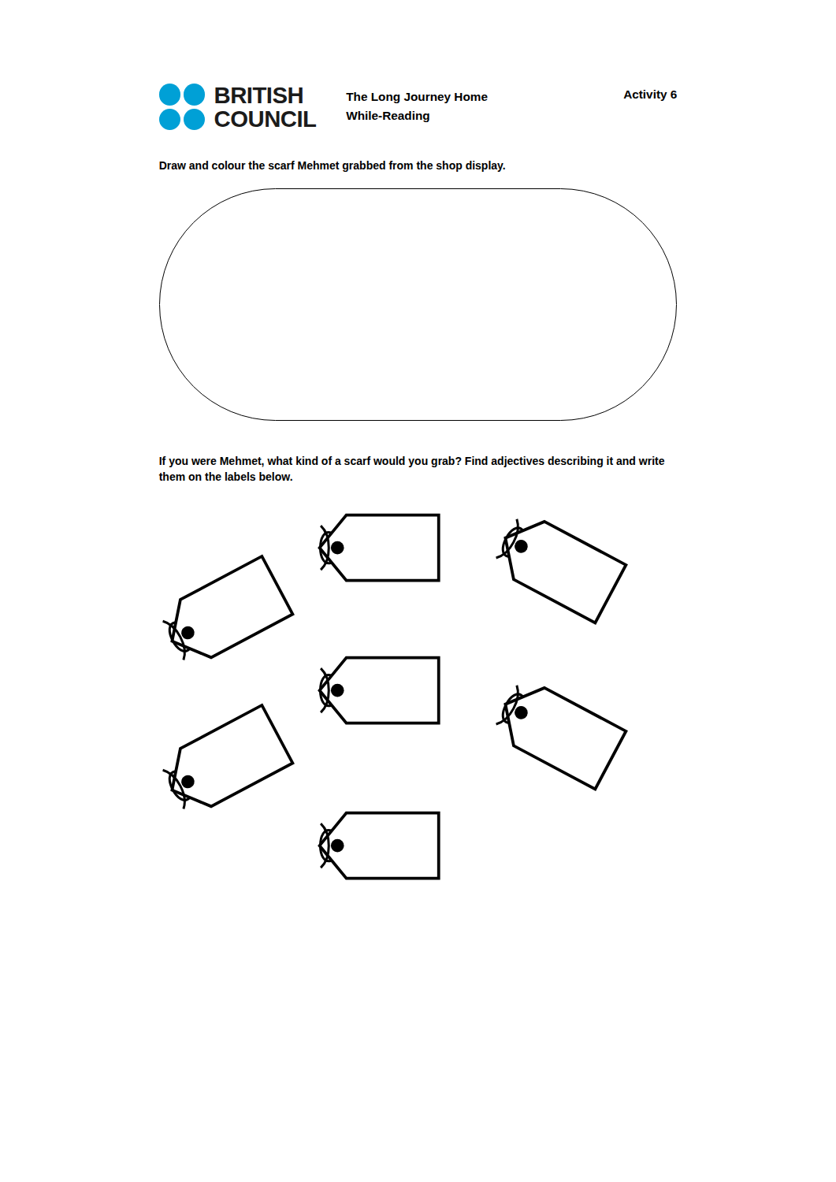BRITISH
COUNCIL
The Long Journey Home
While-Reading
Activity 6
Draw and colour the scarf Mehmet grabbed from the shop display.
If you were Mehmet, what kind of a scarf would you grab? Find adjectives describing it and write them on the labels below.